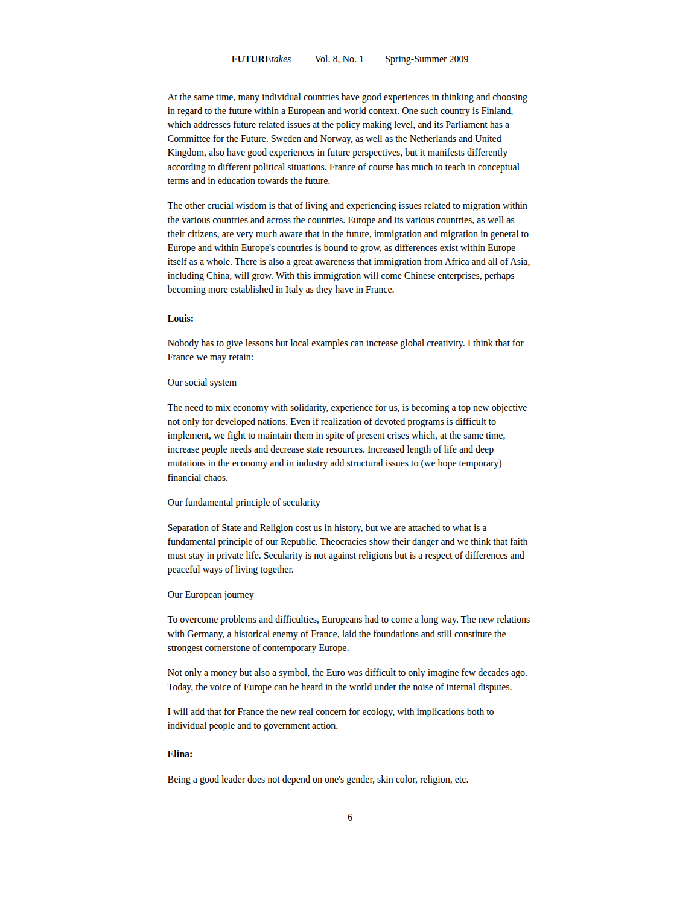FUTURE takes Vol. 8, No. 1 Spring-Summer 2009
At the same time, many individual countries have good experiences in thinking and choosing in regard to the future within a European and world context. One such country is Finland, which addresses future related issues at the policy making level, and its Parliament has a Committee for the Future. Sweden and Norway, as well as the Netherlands and United Kingdom, also have good experiences in future perspectives, but it manifests differently according to different political situations. France of course has much to teach in conceptual terms and in education towards the future.
The other crucial wisdom is that of living and experiencing issues related to migration within the various countries and across the countries. Europe and its various countries, as well as their citizens, are very much aware that in the future, immigration and migration in general to Europe and within Europe's countries is bound to grow, as differences exist within Europe itself as a whole. There is also a great awareness that immigration from Africa and all of Asia, including China, will grow. With this immigration will come Chinese enterprises, perhaps becoming more established in Italy as they have in France.
Louis:
Nobody has to give lessons but local examples can increase global creativity. I think that for France we may retain:
Our social system
The need to mix economy with solidarity, experience for us, is becoming a top new objective not only for developed nations. Even if realization of devoted programs is difficult to implement, we fight to maintain them in spite of present crises which, at the same time, increase people needs and decrease state resources. Increased length of life and deep mutations in the economy and in industry add structural issues to (we hope temporary) financial chaos.
Our fundamental principle of secularity
Separation of State and Religion cost us in history, but we are attached to what is a fundamental principle of our Republic. Theocracies show their danger and we think that faith must stay in private life. Secularity is not against religions but is a respect of differences and peaceful ways of living together.
Our European journey
To overcome problems and difficulties, Europeans had to come a long way. The new relations with Germany, a historical enemy of France, laid the foundations and still constitute the strongest cornerstone of contemporary Europe.
Not only a money but also a symbol, the Euro was difficult to only imagine few decades ago. Today, the voice of Europe can be heard in the world under the noise of internal disputes.
I will add that for France the new real concern for ecology, with implications both to individual people and to government action.
Elina:
Being a good leader does not depend on one's gender, skin color, religion, etc.
6